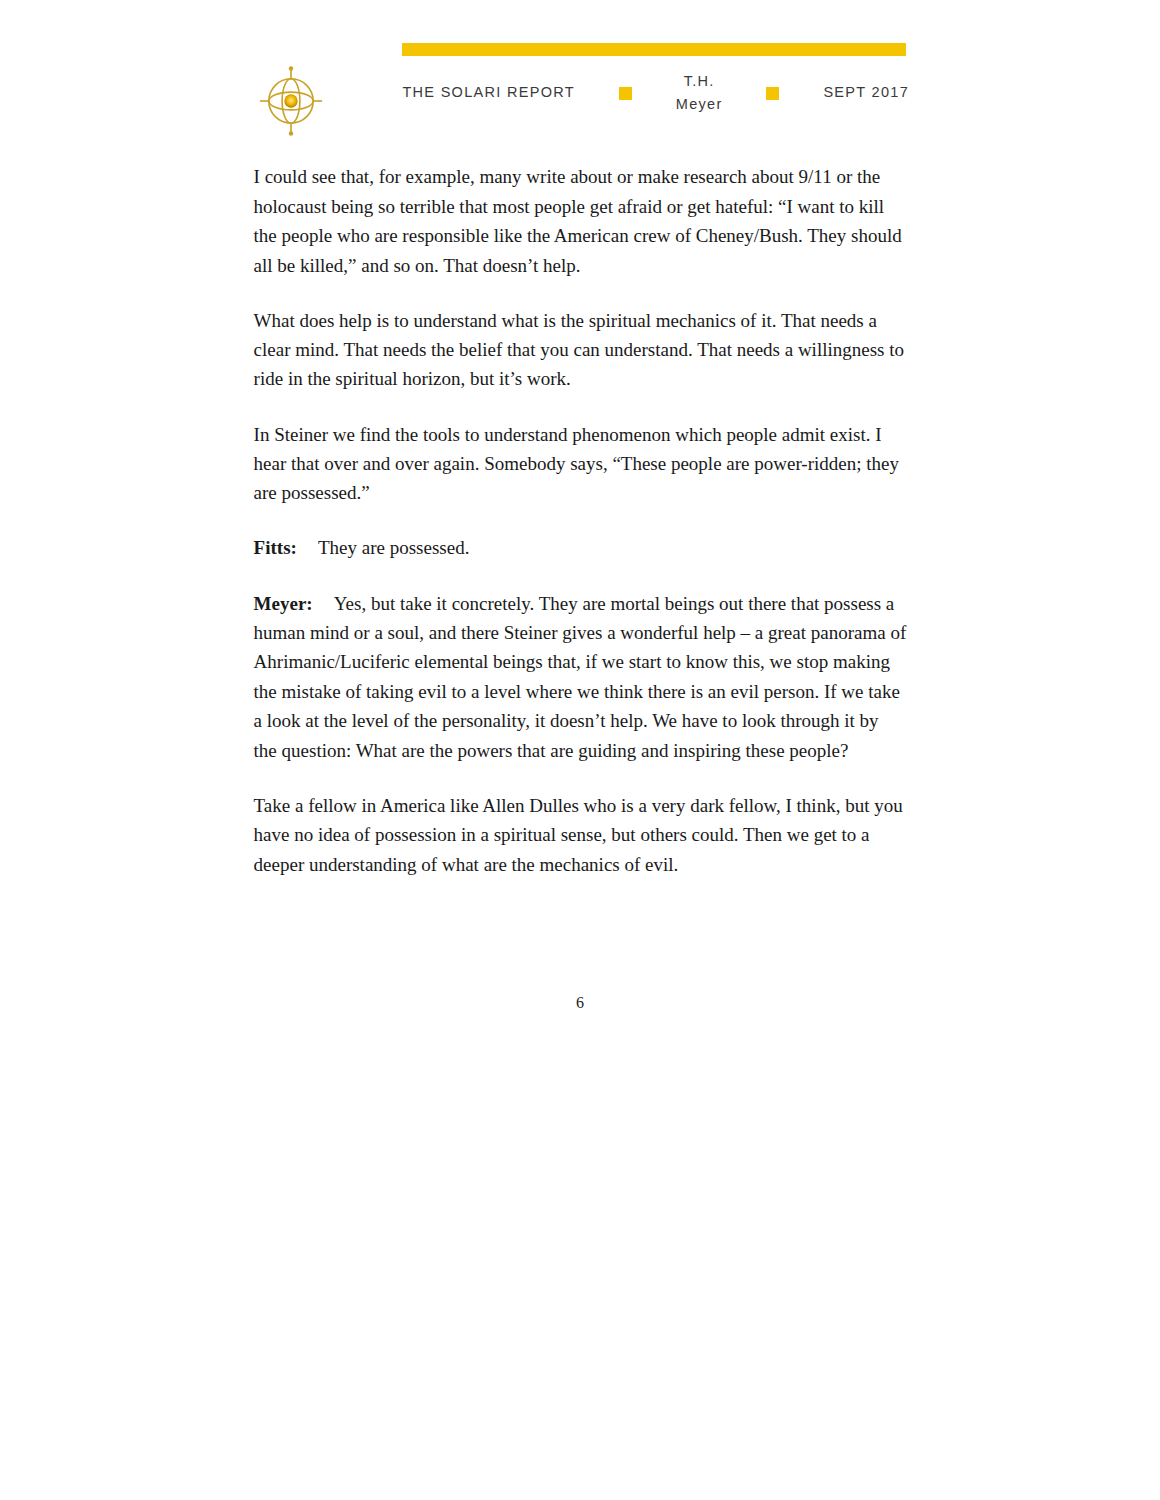THE SOLARI REPORT T.H. Meyer SEPT 2017
I could see that, for example, many write about or make research about 9/11 or the holocaust being so terrible that most people get afraid or get hateful: “I want to kill the people who are responsible like the American crew of Cheney/Bush. They should all be killed,” and so on. That doesn’t help.
What does help is to understand what is the spiritual mechanics of it. That needs a clear mind. That needs the belief that you can understand. That needs a willingness to ride in the spiritual horizon, but it’s work.
In Steiner we find the tools to understand phenomenon which people admit exist. I hear that over and over again. Somebody says, “These people are power-ridden; they are possessed.”
Fitts: They are possessed.
Meyer: Yes, but take it concretely. They are mortal beings out there that possess a human mind or a soul, and there Steiner gives a wonderful help – a great panorama of Ahrimanic/Luciferic elemental beings that, if we start to know this, we stop making the mistake of taking evil to a level where we think there is an evil person. If we take a look at the level of the personality, it doesn’t help. We have to look through it by the question: What are the powers that are guiding and inspiring these people?
Take a fellow in America like Allen Dulles who is a very dark fellow, I think, but you have no idea of possession in a spiritual sense, but others could. Then we get to a deeper understanding of what are the mechanics of evil.
6